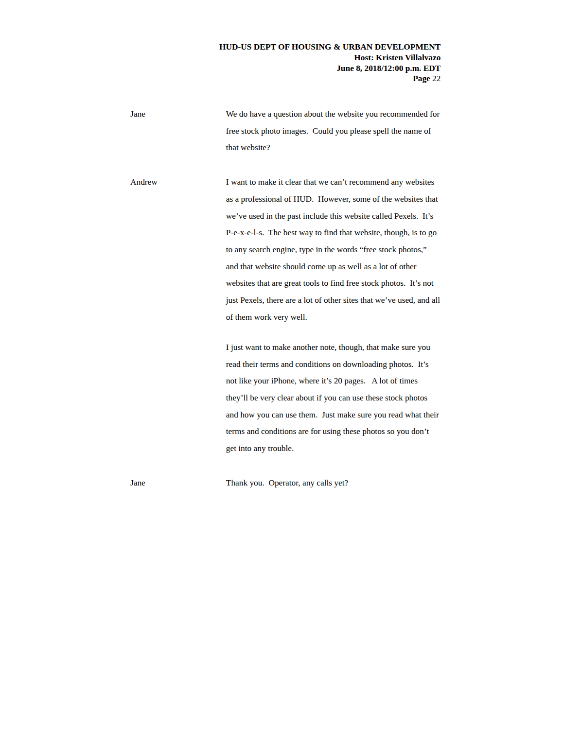HUD-US DEPT OF HOUSING & URBAN DEVELOPMENT Host: Kristen Villalvazo June 8, 2018/12:00 p.m. EDT Page 22
Jane
We do have a question about the website you recommended for free stock photo images. Could you please spell the name of that website?
Andrew
I want to make it clear that we can’t recommend any websites as a professional of HUD. However, some of the websites that we’ve used in the past include this website called Pexels. It’s P-e-x-e-l-s. The best way to find that website, though, is to go to any search engine, type in the words “free stock photos,” and that website should come up as well as a lot of other websites that are great tools to find free stock photos. It’s not just Pexels, there are a lot of other sites that we’ve used, and all of them work very well.
I just want to make another note, though, that make sure you read their terms and conditions on downloading photos. It’s not like your iPhone, where it’s 20 pages. A lot of times they’ll be very clear about if you can use these stock photos and how you can use them. Just make sure you read what their terms and conditions are for using these photos so you don’t get into any trouble.
Jane
Thank you. Operator, any calls yet?